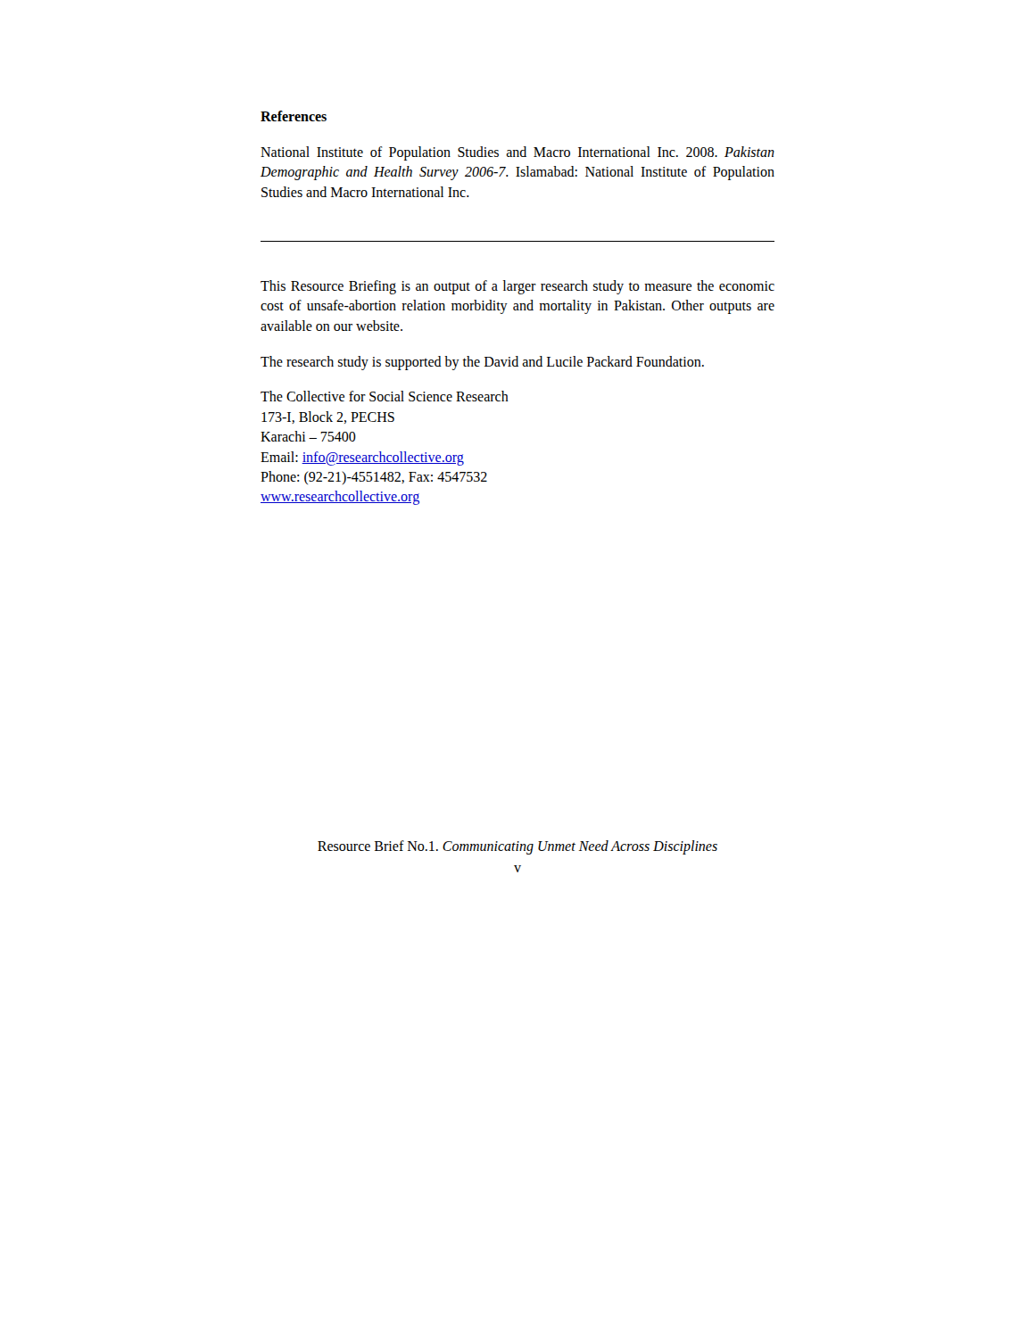References
National Institute of Population Studies and Macro International Inc. 2008. Pakistan Demographic and Health Survey 2006-7. Islamabad: National Institute of Population Studies and Macro International Inc.
This Resource Briefing is an output of a larger research study to measure the economic cost of unsafe-abortion relation morbidity and mortality in Pakistan. Other outputs are available on our website.
The research study is supported by the David and Lucile Packard Foundation.
The Collective for Social Science Research
173-I, Block 2, PECHS
Karachi – 75400
Email: info@researchcollective.org
Phone: (92-21)-4551482, Fax: 4547532
www.researchcollective.org
Resource Brief No.1. Communicating Unmet Need Across Disciplines v